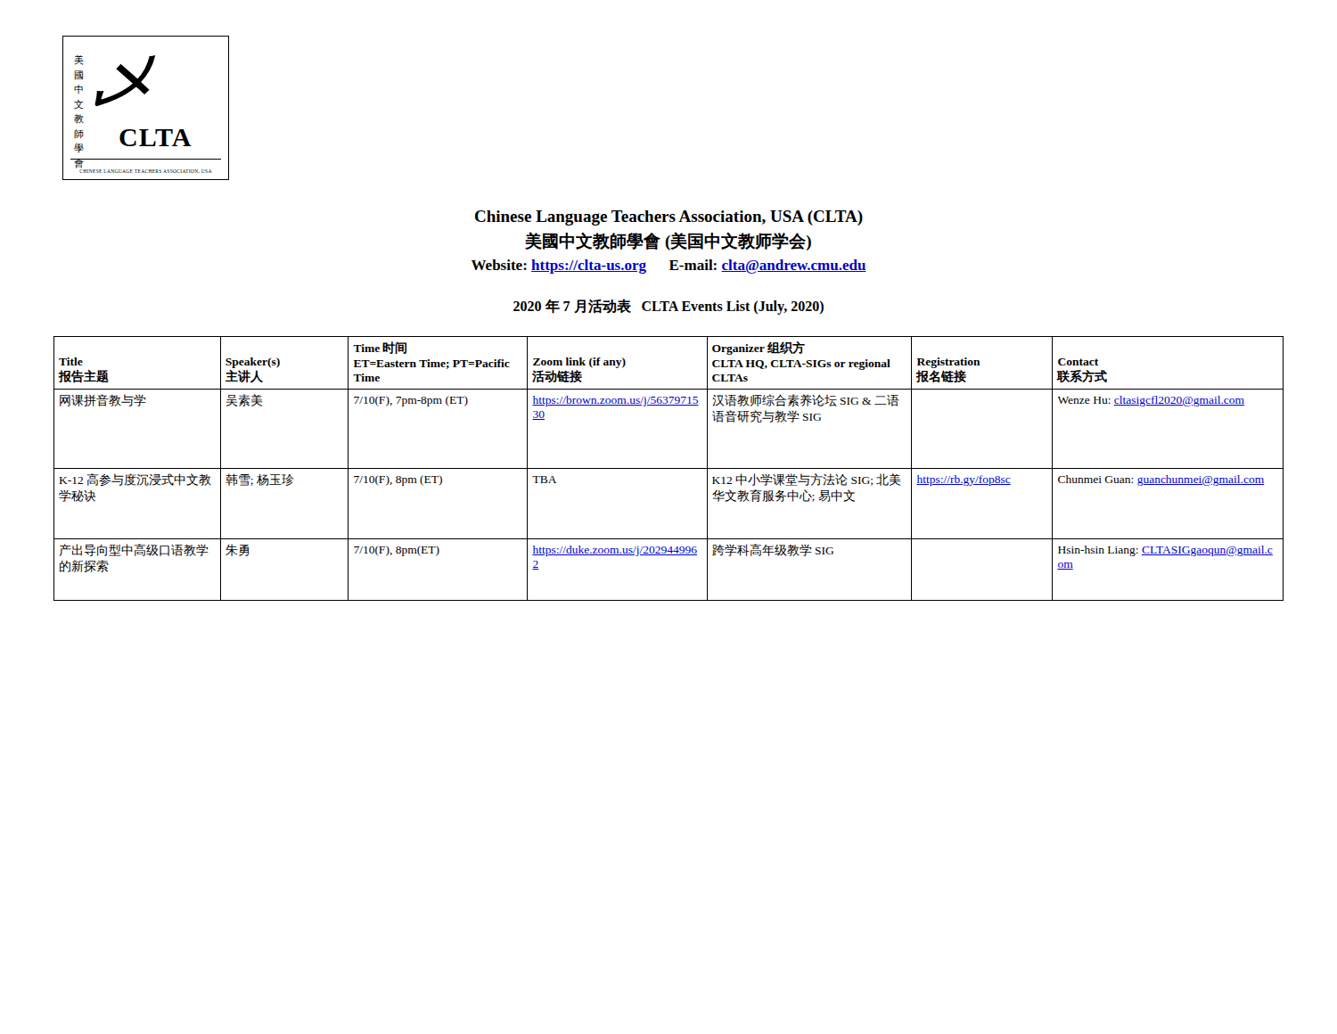美國中文教師學會
乄
CLTA
CHINESE LANGUAGE TEACHERS ASSOCIATION, USA
Chinese Language Teachers Association, USA (CLTA)
美國中文教師學會 (美国中文教师学会)
Website: https://clta-us.org E-mail: clta@andrew.cmu.edu
2020 年 7 月活动表 CLTA Events List (July, 2020)
| Title 报告主题 | Speaker(s) 主讲人 | Time 时间 ET=Eastern Time; PT=Pacific Time | Zoom link (if any) 活动链接 | Organizer 组织方 CLTA HQ, CLTA-SIGs or regional CLTAs | Registration 报名链接 | Contact 联系方式 |
| --- | --- | --- | --- | --- | --- | --- |
| 网课拼音教与学 | 吴素美 | 7/10(F), 7pm-8pm (ET) | https://brown.zoom.us/j/5637971530 | 汉语教师综合素养论坛 SIG & 二语语音研究与教学 SIG | | Wenze Hu: cltasigcfl2020@gmail.com |
| K-12 高参与度沉浸式中文教学秘诀 | 韩雪; 杨玉珍 | 7/10(F), 8pm (ET) | TBA | K12 中小学课堂与方法论 SIG; 北美华文教育服务中心; 易中文 | https://rb.gy/fop8sc | Chunmei Guan: guanchunmei@gmail.com |
| 产出导向型中高级口语教学的新探索 | 朱勇 | 7/10(F), 8pm(ET) | https://duke.zoom.us/j/2029449962 | 跨学科高年级教学 SIG | | Hsin-hsin Liang: CLTASIGgaoqun@gmail.com |